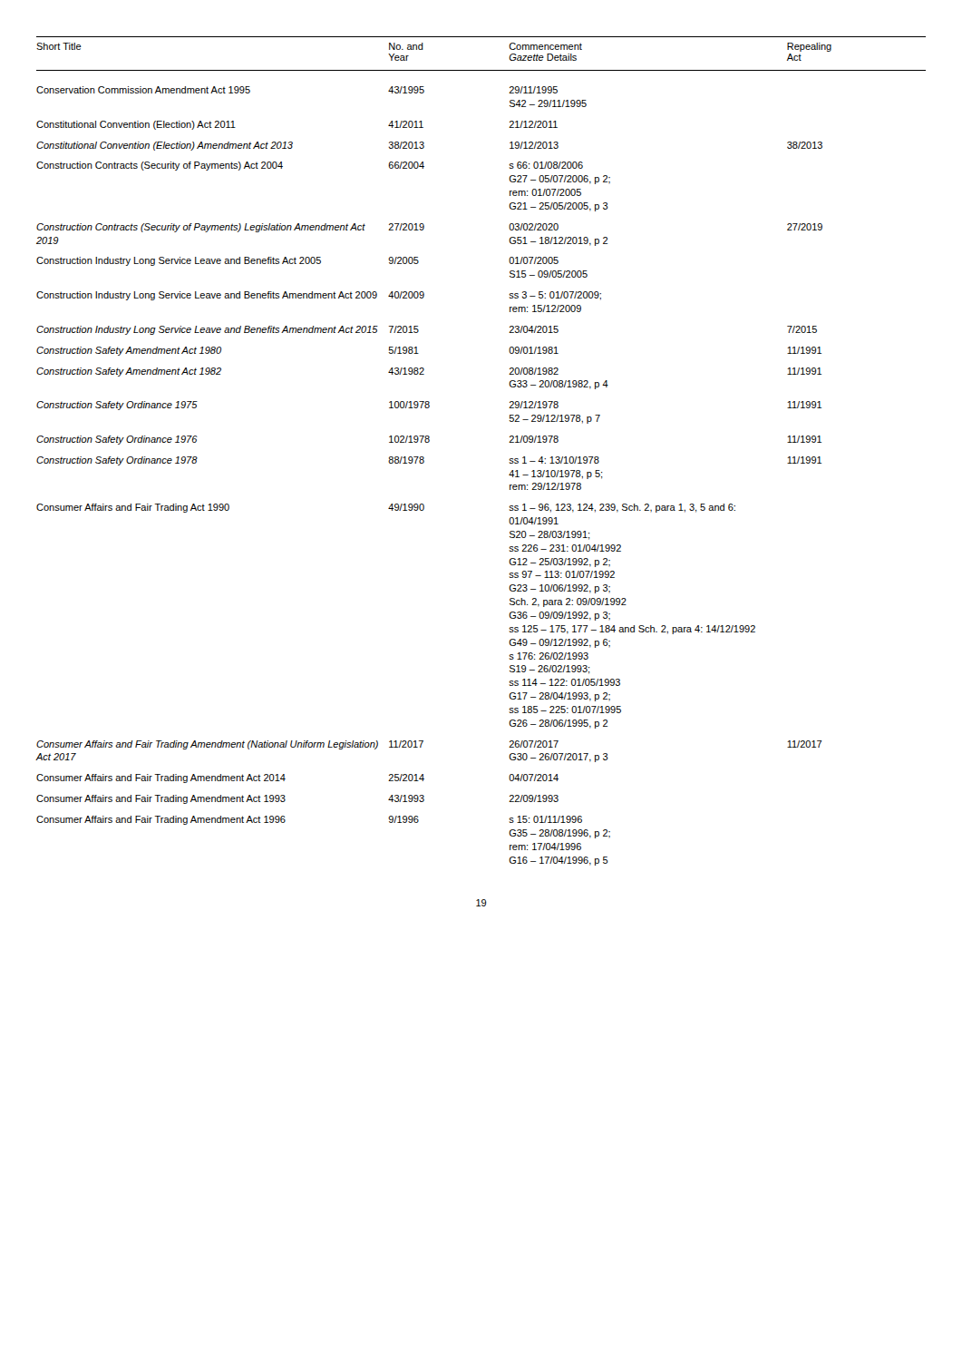| Short Title | No. and Year | Commencement Gazette Details | Repealing Act |
| --- | --- | --- | --- |
| Conservation Commission Amendment Act 1995 | 43/1995 | 29/11/1995 S42 – 29/11/1995 | |
| Constitutional Convention (Election) Act 2011 | 41/2011 | 21/12/2011 | |
| Constitutional Convention (Election) Amendment Act 2013 | 38/2013 | 19/12/2013 | 38/2013 |
| Construction Contracts (Security of Payments) Act 2004 | 66/2004 | s 66: 01/08/2006 G27 – 05/07/2006, p 2; rem: 01/07/2005 G21 – 25/05/2005, p 3 | |
| Construction Contracts (Security of Payments) Legislation Amendment Act 2019 | 27/2019 | 03/02/2020 G51 – 18/12/2019, p 2 | 27/2019 |
| Construction Industry Long Service Leave and Benefits Act 2005 | 9/2005 | 01/07/2005 S15 – 09/05/2005 | |
| Construction Industry Long Service Leave and Benefits Amendment Act 2009 | 40/2009 | ss 3 – 5: 01/07/2009; rem: 15/12/2009 | |
| Construction Industry Long Service Leave and Benefits Amendment Act 2015 | 7/2015 | 23/04/2015 | 7/2015 |
| Construction Safety Amendment Act 1980 | 5/1981 | 09/01/1981 | 11/1991 |
| Construction Safety Amendment Act 1982 | 43/1982 | 20/08/1982 G33 – 20/08/1982, p 4 | 11/1991 |
| Construction Safety Ordinance 1975 | 100/1978 | 29/12/1978 52 – 29/12/1978, p 7 | 11/1991 |
| Construction Safety Ordinance 1976 | 102/1978 | 21/09/1978 | 11/1991 |
| Construction Safety Ordinance 1978 | 88/1978 | ss 1 – 4: 13/10/1978 41 – 13/10/1978, p 5; rem: 29/12/1978 | 11/1991 |
| Consumer Affairs and Fair Trading Act 1990 | 49/1990 | ss 1 – 96, 123, 124, 239, Sch. 2, para 1, 3, 5 and 6: 01/04/1991 S20 – 28/03/1991; ss 226 – 231: 01/04/1992 G12 – 25/03/1992, p 2; ss 97 – 113: 01/07/1992 G23 – 10/06/1992, p 3; Sch. 2, para 2: 09/09/1992 G36 – 09/09/1992, p 3; ss 125 – 175, 177 – 184 and Sch. 2, para 4: 14/12/1992 G49 – 09/12/1992, p 6; s 176: 26/02/1993 S19 – 26/02/1993; ss 114 – 122: 01/05/1993 G17 – 28/04/1993, p 2; ss 185 – 225: 01/07/1995 G26 – 28/06/1995, p 2 | |
| Consumer Affairs and Fair Trading Amendment (National Uniform Legislation) Act 2017 | 11/2017 | 26/07/2017 G30 – 26/07/2017, p 3 | 11/2017 |
| Consumer Affairs and Fair Trading Amendment Act 2014 | 25/2014 | 04/07/2014 | |
| Consumer Affairs and Fair Trading Amendment Act 1993 | 43/1993 | 22/09/1993 | |
| Consumer Affairs and Fair Trading Amendment Act 1996 | 9/1996 | s 15: 01/11/1996 G35 – 28/08/1996, p 2; rem: 17/04/1996 G16 – 17/04/1996, p 5 | |
19